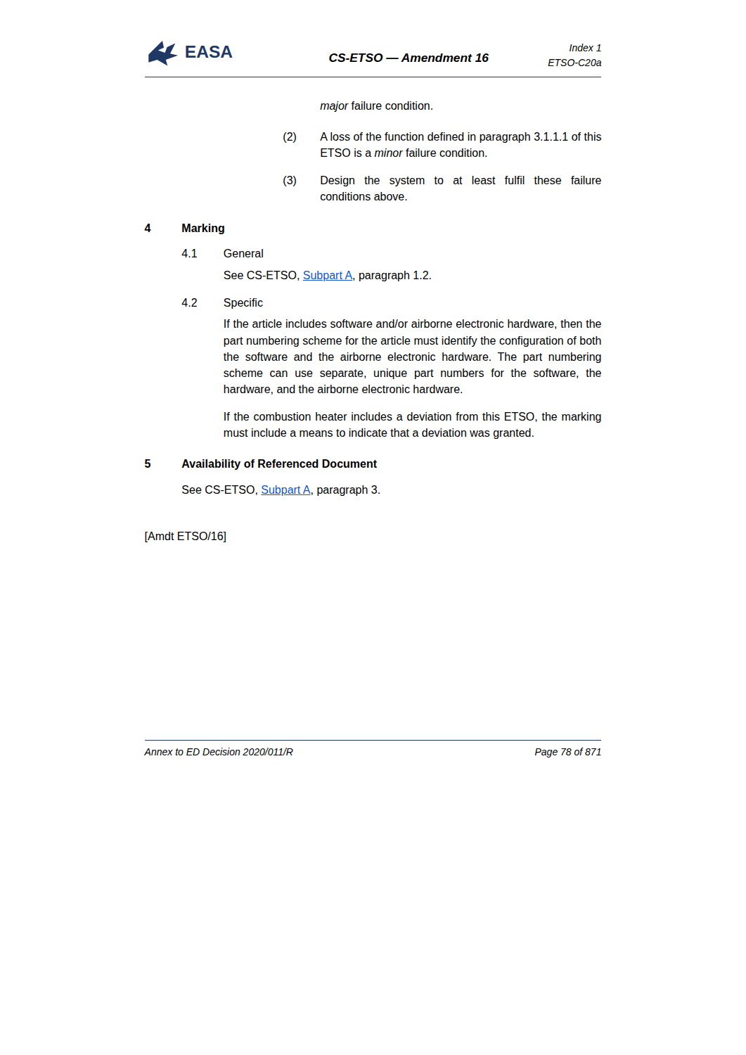EASA
CS-ETSO — Amendment 16
Index 1
ETSO-C20a
major failure condition.
(2)
A loss of the function defined in paragraph 3.1.1.1 of this ETSO is a minor failure condition.
(3)
Design the system to at least fulfil these failure conditions above.
4
Marking
4.1
General
See CS-ETSO, Subpart A, paragraph 1.2.
4.2
Specific
If the article includes software and/or airborne electronic hardware, then the part numbering scheme for the article must identify the configuration of both the software and the airborne electronic hardware. The part numbering scheme can use separate, unique part numbers for the software, the hardware, and the airborne electronic hardware.
If the combustion heater includes a deviation from this ETSO, the marking must include a means to indicate that a deviation was granted.
5
Availability of Referenced Document
See CS-ETSO, Subpart A, paragraph 3.
[Amdt ETSO/16]
Annex to ED Decision 2020/011/R
Page 78 of 871